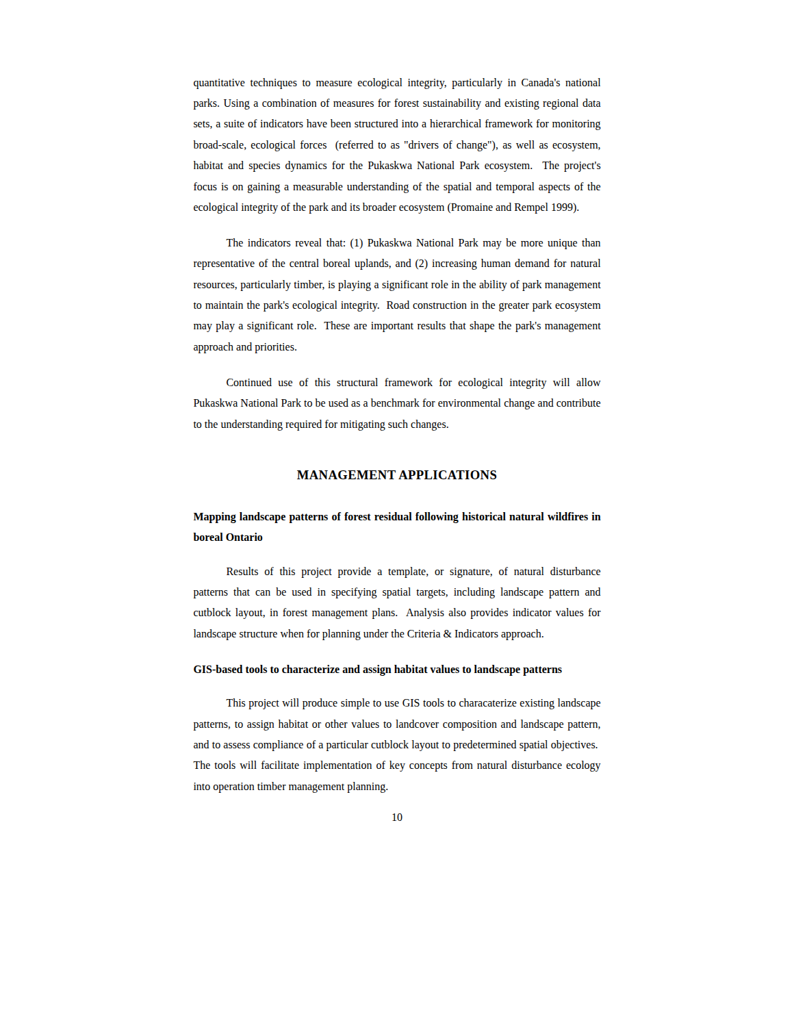quantitative techniques to measure ecological integrity, particularly in Canada's national parks. Using a combination of measures for forest sustainability and existing regional data sets, a suite of indicators have been structured into a hierarchical framework for monitoring broad-scale, ecological forces (referred to as "drivers of change"), as well as ecosystem, habitat and species dynamics for the Pukaskwa National Park ecosystem. The project's focus is on gaining a measurable understanding of the spatial and temporal aspects of the ecological integrity of the park and its broader ecosystem (Promaine and Rempel 1999).
The indicators reveal that: (1) Pukaskwa National Park may be more unique than representative of the central boreal uplands, and (2) increasing human demand for natural resources, particularly timber, is playing a significant role in the ability of park management to maintain the park's ecological integrity. Road construction in the greater park ecosystem may play a significant role. These are important results that shape the park's management approach and priorities.
Continued use of this structural framework for ecological integrity will allow Pukaskwa National Park to be used as a benchmark for environmental change and contribute to the understanding required for mitigating such changes.
MANAGEMENT APPLICATIONS
Mapping landscape patterns of forest residual following historical natural wildfires in boreal Ontario
Results of this project provide a template, or signature, of natural disturbance patterns that can be used in specifying spatial targets, including landscape pattern and cutblock layout, in forest management plans. Analysis also provides indicator values for landscape structure when for planning under the Criteria & Indicators approach.
GIS-based tools to characterize and assign habitat values to landscape patterns
This project will produce simple to use GIS tools to characaterize existing landscape patterns, to assign habitat or other values to landcover composition and landscape pattern, and to assess compliance of a particular cutblock layout to predetermined spatial objectives. The tools will facilitate implementation of key concepts from natural disturbance ecology into operation timber management planning.
10